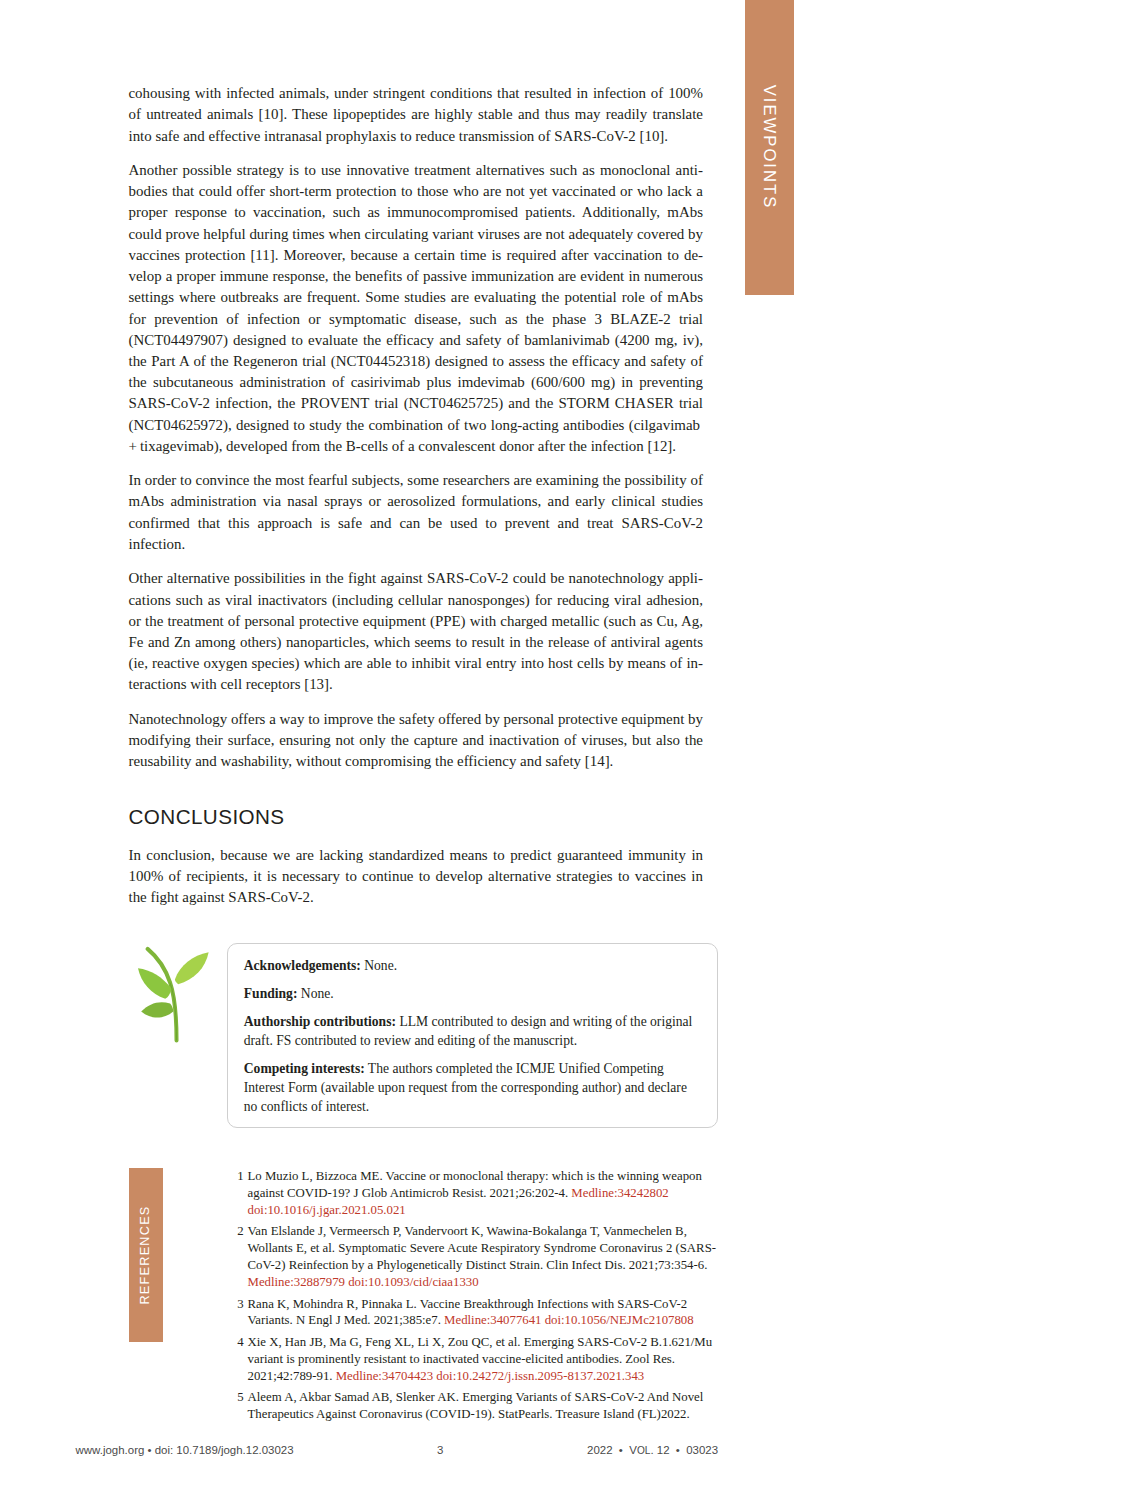VIEWPOINTS
cohousing with infected animals, under stringent conditions that resulted in infection of 100% of untreated animals [10]. These lipopeptides are highly stable and thus may readily translate into safe and effective intranasal prophylaxis to reduce transmission of SARS-CoV-2 [10].
Another possible strategy is to use innovative treatment alternatives such as monoclonal antibodies that could offer short-term protection to those who are not yet vaccinated or who lack a proper response to vaccination, such as immunocompromised patients. Additionally, mAbs could prove helpful during times when circulating variant viruses are not adequately covered by vaccines protection [11]. Moreover, because a certain time is required after vaccination to develop a proper immune response, the benefits of passive immunization are evident in numerous settings where outbreaks are frequent. Some studies are evaluating the potential role of mAbs for prevention of infection or symptomatic disease, such as the phase 3 BLAZE-2 trial (NCT04497907) designed to evaluate the efficacy and safety of bamlanivimab (4200 mg, iv), the Part A of the Regeneron trial (NCT04452318) designed to assess the efficacy and safety of the subcutaneous administration of casirivimab plus imdevimab (600/600 mg) in preventing SARS-CoV-2 infection, the PROVENT trial (NCT04625725) and the STORM CHASER trial (NCT04625972), designed to study the combination of two long-acting antibodies (cilgavimab + tixagevimab), developed from the B-cells of a convalescent donor after the infection [12].
In order to convince the most fearful subjects, some researchers are examining the possibility of mAbs administration via nasal sprays or aerosolized formulations, and early clinical studies confirmed that this approach is safe and can be used to prevent and treat SARS-CoV-2 infection.
Other alternative possibilities in the fight against SARS-CoV-2 could be nanotechnology applications such as viral inactivators (including cellular nanosponges) for reducing viral adhesion, or the treatment of personal protective equipment (PPE) with charged metallic (such as Cu, Ag, Fe and Zn among others) nanoparticles, which seems to result in the release of antiviral agents (ie, reactive oxygen species) which are able to inhibit viral entry into host cells by means of interactions with cell receptors [13].
Nanotechnology offers a way to improve the safety offered by personal protective equipment by modifying their surface, ensuring not only the capture and inactivation of viruses, but also the reusability and washability, without compromising the efficiency and safety [14].
CONCLUSIONS
In conclusion, because we are lacking standardized means to predict guaranteed immunity in 100% of recipients, it is necessary to continue to develop alternative strategies to vaccines in the fight against SARS-CoV-2.
Acknowledgements: None.
Funding: None.
Authorship contributions: LLM contributed to design and writing of the original draft. FS contributed to review and editing of the manuscript.
Competing interests: The authors completed the ICMJE Unified Competing Interest Form (available upon request from the corresponding author) and declare no conflicts of interest.
REFERENCES
1 Lo Muzio L, Bizzoca ME. Vaccine or monoclonal therapy: which is the winning weapon against COVID-19? J Glob Antimicrob Resist. 2021;26:202-4. Medline:34242802 doi:10.1016/j.jgar.2021.05.021
2 Van Elslande J, Vermeersch P, Vandervoort K, Wawina-Bokalanga T, Vanmechelen B, Wollants E, et al. Symptomatic Severe Acute Respiratory Syndrome Coronavirus 2 (SARS-CoV-2) Reinfection by a Phylogenetically Distinct Strain. Clin Infect Dis. 2021;73:354-6. Medline:32887979 doi:10.1093/cid/ciaa1330
3 Rana K, Mohindra R, Pinnaka L. Vaccine Breakthrough Infections with SARS-CoV-2 Variants. N Engl J Med. 2021;385:e7. Medline:34077641 doi:10.1056/NEJMc2107808
4 Xie X, Han JB, Ma G, Feng XL, Li X, Zou QC, et al. Emerging SARS-CoV-2 B.1.621/Mu variant is prominently resistant to inactivated vaccine-elicited antibodies. Zool Res. 2021;42:789-91. Medline:34704423 doi:10.24272/j.issn.2095-8137.2021.343
5 Aleem A, Akbar Samad AB, Slenker AK. Emerging Variants of SARS-CoV-2 And Novel Therapeutics Against Coronavirus (COVID-19). StatPearls. Treasure Island (FL)2022.
www.jogh.org • doi: 10.7189/jogh.12.03023
3
2022 • VOL. 12 • 03023